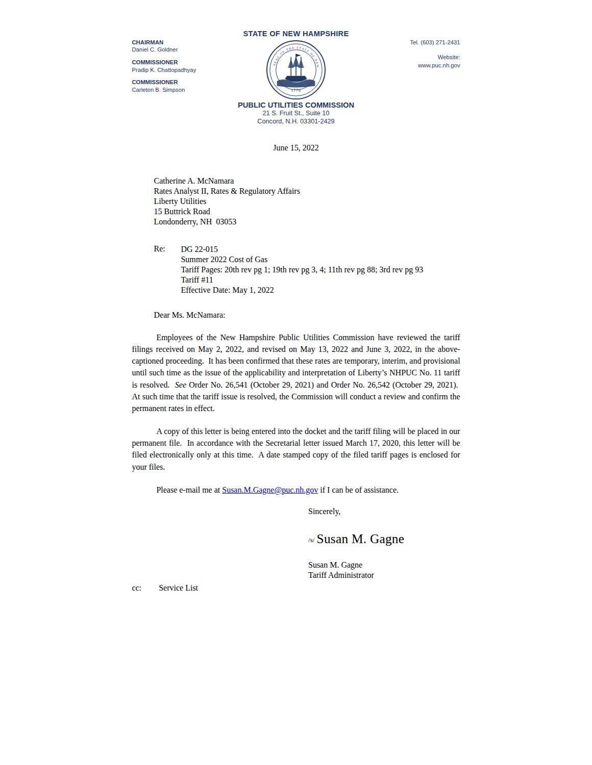CHAIRMAN
Daniel C. Goldner
COMMISSIONER
Pradip K. Chattopadhyay
COMMISSIONER
Carleton B. Simpson
Tel. (603) 271-2431
Website:
www.puc.nh.gov
STATE OF NEW HAMPSHIRE
1776 SEAL OF THE STATE OF NEW HAMPSHIRE
PUBLIC UTILITIES COMMISSION
21 S. Fruit St., Suite 10
Concord, N.H. 03301-2429
June 15, 2022
Catherine A. McNamara
Rates Analyst II, Rates & Regulatory Affairs
Liberty Utilities
15 Buttrick Road
Londonderry, NH 03053
Re:
DG 22-015
Summer 2022 Cost of Gas
Tariff Pages: 20th rev pg 1; 19th rev pg 3, 4; 11th rev pg 88; 3rd rev pg 93
Tariff #11
Effective Date: May 1, 2022
Dear Ms. McNamara:
Employees of the New Hampshire Public Utilities Commission have reviewed the tariff filings received on May 2, 2022, and revised on May 13, 2022 and June 3, 2022, in the above-captioned proceeding. It has been confirmed that these rates are temporary, interim, and provisional until such time as the issue of the applicability and interpretation of Liberty’s NHPUC No. 11 tariff is resolved. See Order No. 26,541 (October 29, 2021) and Order No. 26,542 (October 29, 2021). At such time that the tariff issue is resolved, the Commission will conduct a review and confirm the permanent rates in effect.
A copy of this letter is being entered into the docket and the tariff filing will be placed in our permanent file. In accordance with the Secretarial letter issued March 17, 2020, this letter will be filed electronically only at this time. A date stamped copy of the filed tariff pages is enclosed for your files.
Please e-mail me at Susan.M.Gagne@puc.nh.gov if I can be of assistance.
Sincerely,
/s/ Susan M. Gagne
Susan M. Gagne
Tariff Administrator
cc:
Service List